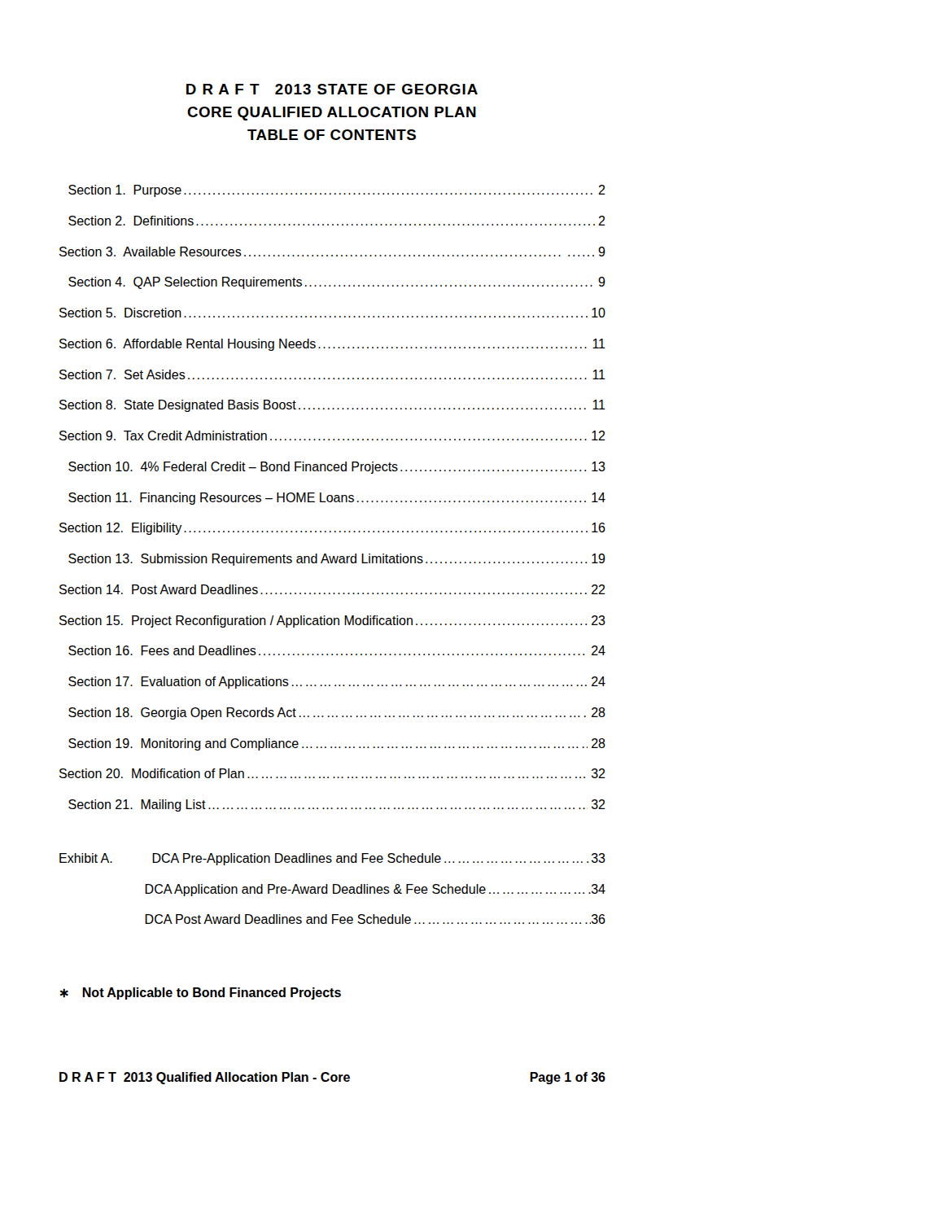D R A F T 2013 STATE OF GEORGIA
CORE QUALIFIED ALLOCATION PLAN
TABLE OF CONTENTS
Section 1. Purpose .................................................................................................................. 2
Section 2. Definitions .............................................................................................................. 2
Section 3. Available Resources .................................................................. ....................................... 9
Section 4. QAP Selection Requirements .................................................................................... 9
Section 5. Discretion ..................................................................................................................... 10
Section 6. Affordable Rental Housing Needs ............................................................................ 11
Section 7. Set Asides ..................................................................................................................... 11
Section 8. State Designated Basis Boost .................................................................................... 11
Section 9. Tax Credit Administration ......................................................................................... 12
Section 10. 4% Federal Credit – Bond Financed Projects ......................................................... 13
Section 11. Financing Resources – HOME Loans ..................................................................... 14
Section 12. Eligibility ................................................................................................................. 16
Section 13. Submission Requirements and Award Limitations .................................................. 19
Section 14. Post Award Deadlines ........................................................................................... 22
Section 15. Project Reconfiguration / Application Modification ..................................................... 23
Section 16. Fees and Deadlines ............................................................................................... 24
Section 17. Evaluation of Applications ………………………………………………………………… 24
Section 18. Georgia Open Records Act ……………………………………………………………. 28
Section 19. Monitoring and Compliance …………………………………………..……………………. 28
Section 20. Modification of Plan ………………………………………………………………………… 32
Section 21. Mailing List ………………………………………………………………………………….. 32
Exhibit A. DCA Pre-Application Deadlines and Fee Schedule ………………………………… 33
DCA Application and Pre-Award Deadlines & Fee Schedule ……………………... 34
DCA Post Award Deadlines and Fee Schedule ……………………………………. 36
∗Not Applicable to Bond Financed Projects
D R A F T 2013 Qualified Allocation Plan - Core Page 1 of 36